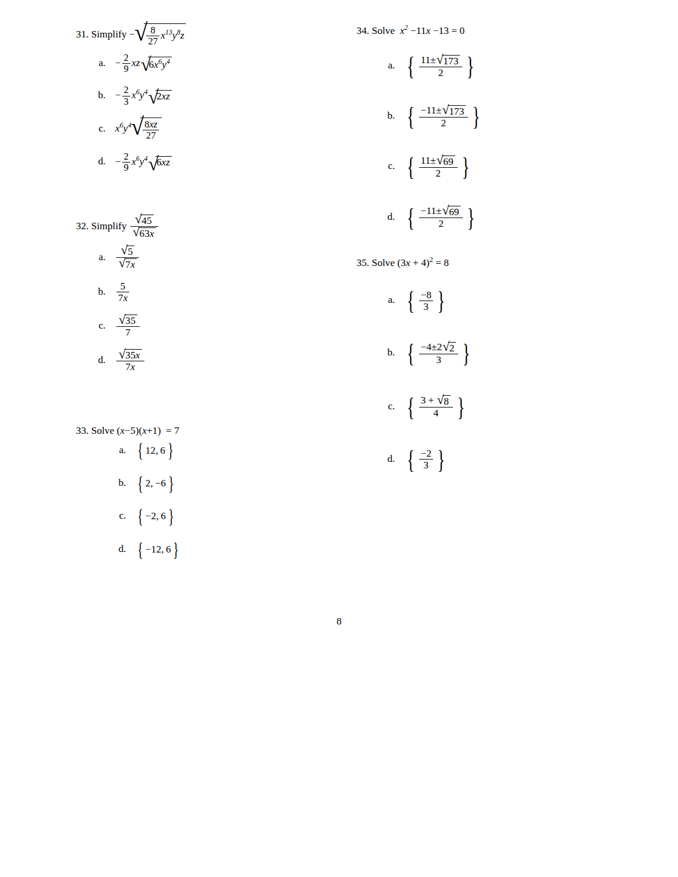31. Simplify −827 x13y8z
−29 xz 6x6y4
−23 x6y42xz
x6y48xz 27
−29 x6y46xz
32. Simplify 4563x
57x
57x
357
35x 7x
33. Solve (x−5)(x+1) = 7
{12, 6}
{2, −6}
{−2, 6}
{−12, 6}
34. Solve x2 −11x −13 = 0
{11±1732}
{−11±1732}
{11±692}
{−11±692}
35. Solve (3x + 4)2 = 8
{−83}
{−4±223}
{3 + 84}
{−23}
8